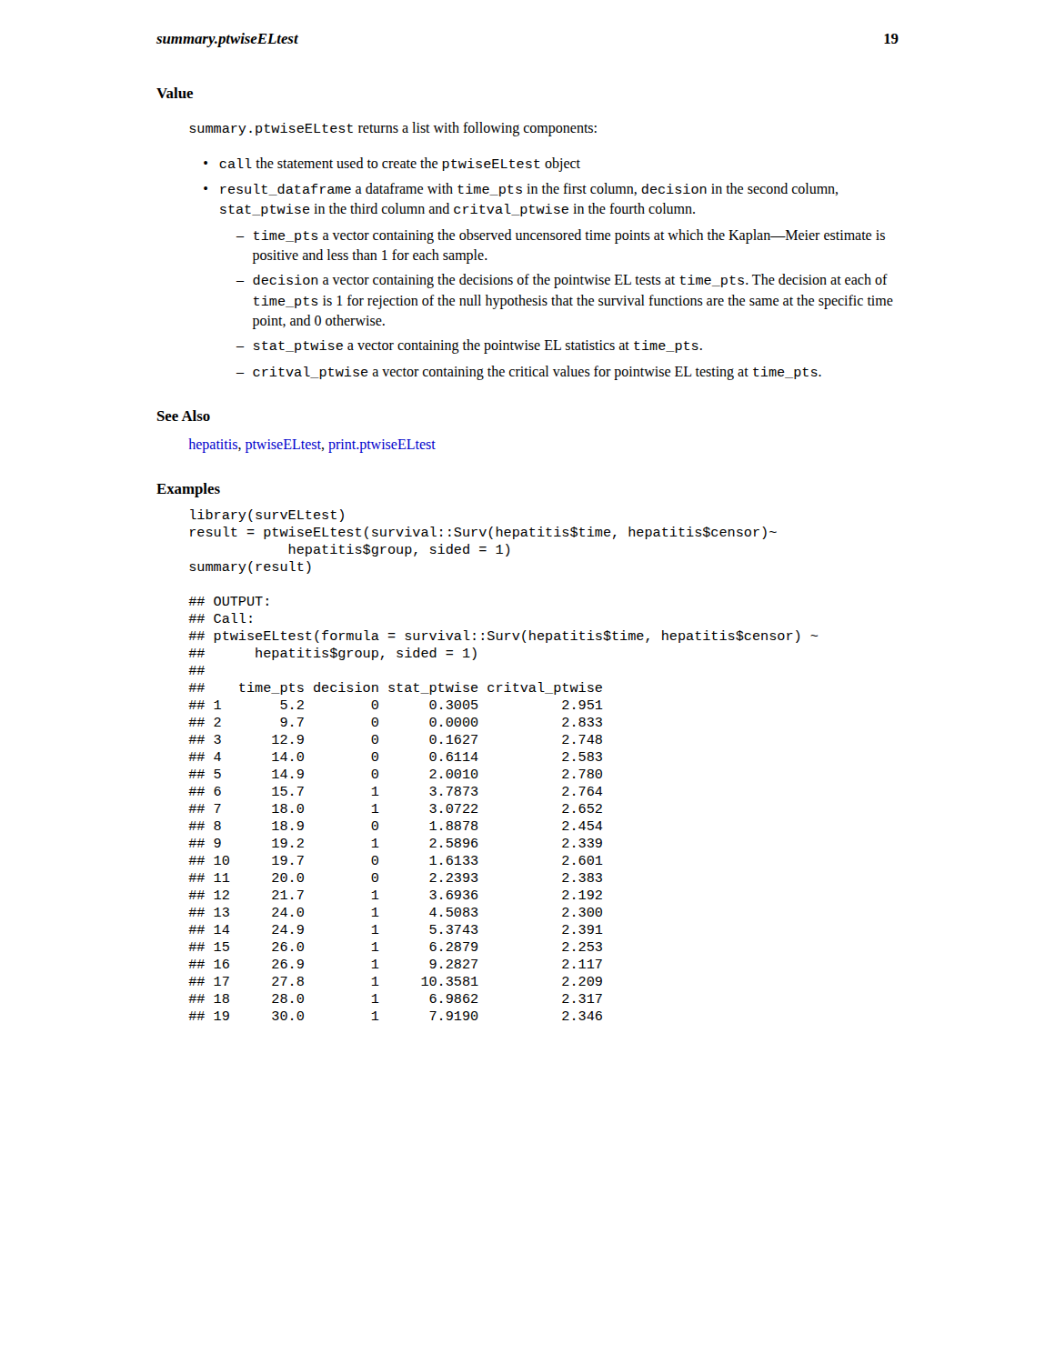summary.ptwiseELtest 19
Value
summary.ptwiseELtest returns a list with following components:
call the statement used to create the ptwiseELtest object
result_dataframe a dataframe with time_pts in the first column, decision in the second column, stat_ptwise in the third column and critval_ptwise in the fourth column.
time_pts a vector containing the observed uncensored time points at which the Kaplan—Meier estimate is positive and less than 1 for each sample.
decision a vector containing the decisions of the pointwise EL tests at time_pts. The decision at each of time_pts is 1 for rejection of the null hypothesis that the survival functions are the same at the specific time point, and 0 otherwise.
stat_ptwise a vector containing the pointwise EL statistics at time_pts.
critval_ptwise a vector containing the critical values for pointwise EL testing at time_pts.
See Also
hepatitis, ptwiseELtest, print.ptwiseELtest
Examples
library(survELtest)
result = ptwiseELtest(survival::Surv(hepatitis$time, hepatitis$censor)~
            hepatitis$group, sided = 1)
summary(result)

## OUTPUT:
## Call:
## ptwiseELtest(formula = survival::Surv(hepatitis$time, hepatitis$censor) ~
##      hepatitis$group, sided = 1)
##
##    time_pts decision stat_ptwise critval_ptwise
## 1       5.2        0      0.3005          2.951
## 2       9.7        0      0.0000          2.833
## 3      12.9        0      0.1627          2.748
## 4      14.0        0      0.6114          2.583
## 5      14.9        0      2.0010          2.780
## 6      15.7        1      3.7873          2.764
## 7      18.0        1      3.0722          2.652
## 8      18.9        0      1.8878          2.454
## 9      19.2        1      2.5896          2.339
## 10     19.7        0      1.6133          2.601
## 11     20.0        0      2.2393          2.383
## 12     21.7        1      3.6936          2.192
## 13     24.0        1      4.5083          2.300
## 14     24.9        1      5.3743          2.391
## 15     26.0        1      6.2879          2.253
## 16     26.9        1      9.2827          2.117
## 17     27.8        1     10.3581          2.209
## 18     28.0        1      6.9862          2.317
## 19     30.0        1      7.9190          2.346